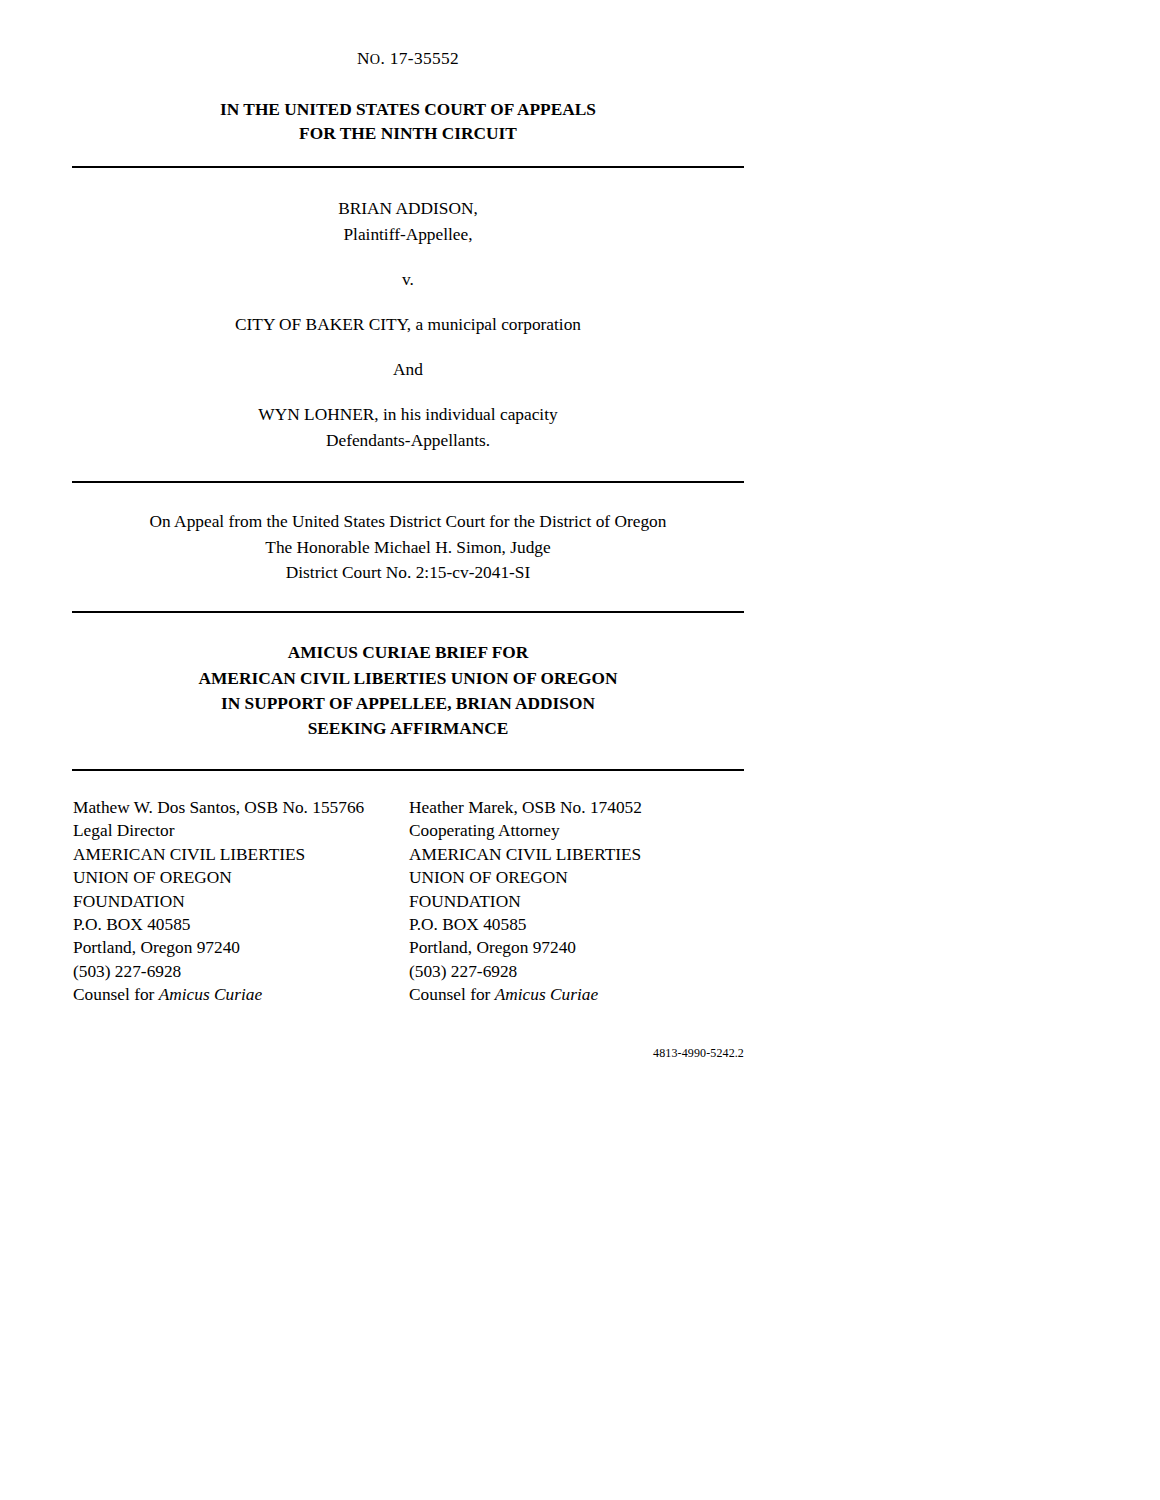NO. 17-35552
IN THE UNITED STATES COURT OF APPEALS
FOR THE NINTH CIRCUIT
BRIAN ADDISON,
Plaintiff-Appellee,
v.
CITY OF BAKER CITY, a municipal corporation
And
WYN LOHNER, in his individual capacity
Defendants-Appellants.
On Appeal from the United States District Court for the District of Oregon
The Honorable Michael H. Simon, Judge
District Court No. 2:15-cv-2041-SI
AMICUS CURIAE BRIEF FOR
AMERICAN CIVIL LIBERTIES UNION OF OREGON
IN SUPPORT OF APPELLEE, BRIAN ADDISON
SEEKING AFFIRMANCE
| Mathew W. Dos Santos, OSB No. 155766 Legal Director AMERICAN CIVIL LIBERTIES UNION OF OREGON FOUNDATION P.O. BOX 40585 Portland, Oregon 97240 (503) 227-6928 Counsel for Amicus Curiae | Heather Marek, OSB No. 174052 Cooperating Attorney AMERICAN CIVIL LIBERTIES UNION OF OREGON FOUNDATION P.O. BOX 40585 Portland, Oregon 97240 (503) 227-6928 Counsel for Amicus Curiae |
4813-4990-5242.2